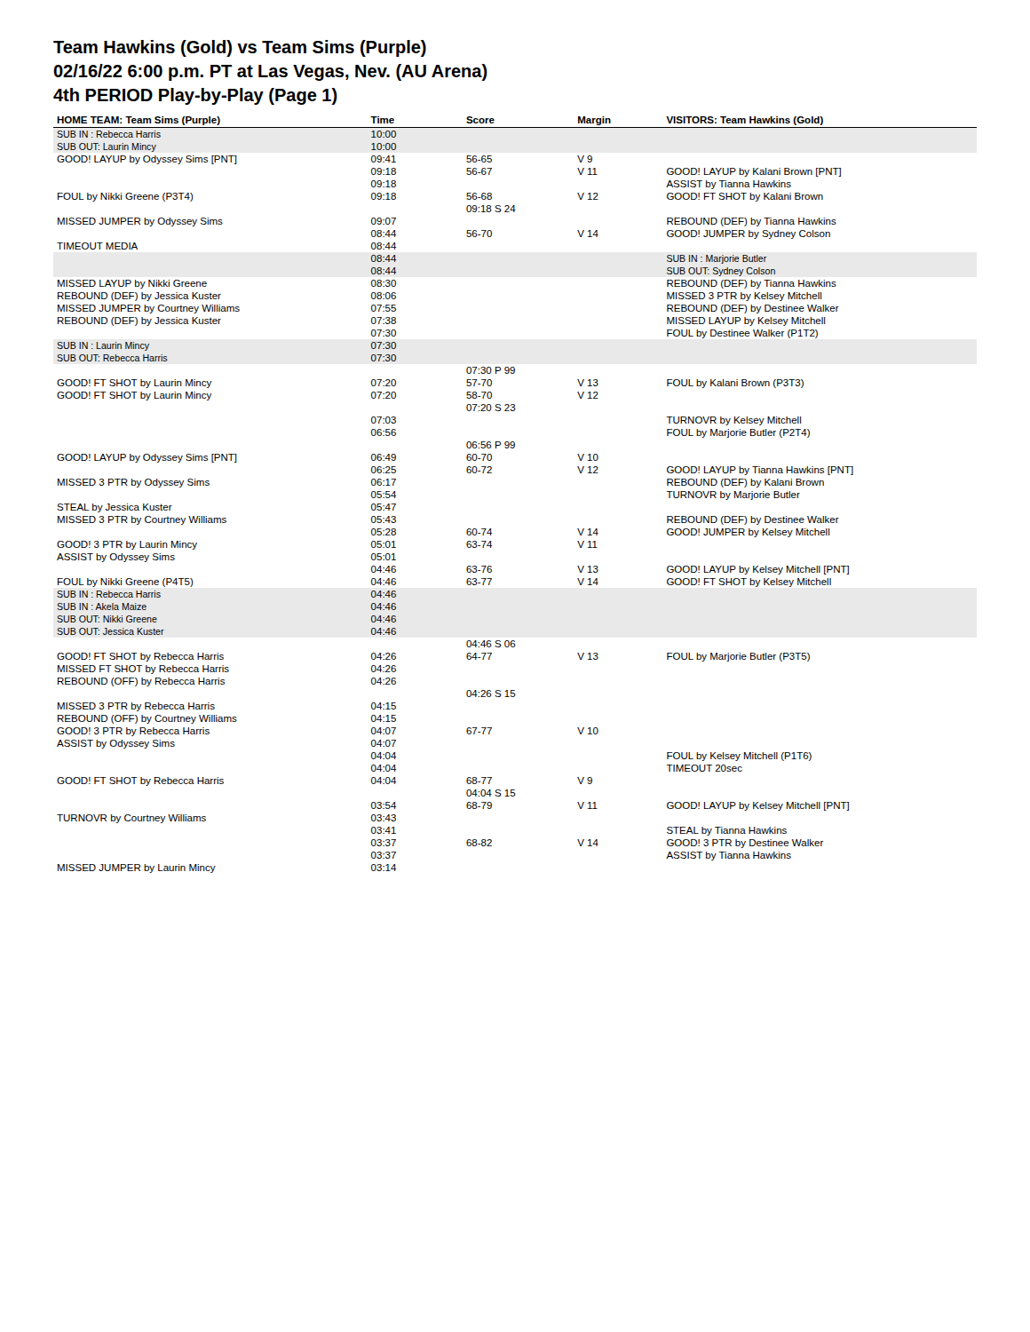Team Hawkins (Gold) vs Team Sims (Purple)
02/16/22 6:00 p.m. PT at Las Vegas, Nev. (AU Arena)
4th PERIOD Play-by-Play (Page 1)
| HOME TEAM: Team Sims (Purple) | Time | Score | Margin | VISITORS: Team Hawkins (Gold) |
| --- | --- | --- | --- | --- |
| SUB IN : Rebecca Harris | 10:00 | | | |
| SUB OUT: Laurin Mincy | 10:00 | | | |
| GOOD! LAYUP by Odyssey Sims [PNT] | 09:41 | 56-65 | V 9 | |
| | 09:18 | 56-67 | V 11 | GOOD! LAYUP by Kalani Brown [PNT] |
| | 09:18 | | | ASSIST by Tianna Hawkins |
| FOUL by Nikki Greene (P3T4) | 09:18 | 56-68 | V 12 | GOOD! FT SHOT by Kalani Brown |
| | | 09:18 S 24 | |
| MISSED JUMPER by Odyssey Sims | 09:07 | | | REBOUND (DEF) by Tianna Hawkins |
| | 08:44 | 56-70 | V 14 | GOOD! JUMPER by Sydney Colson |
| TIMEOUT MEDIA | 08:44 | | | |
| | 08:44 | | | SUB IN : Marjorie Butler |
| | 08:44 | | | SUB OUT: Sydney Colson |
| MISSED LAYUP by Nikki Greene | 08:30 | | | REBOUND (DEF) by Tianna Hawkins |
| REBOUND (DEF) by Jessica Kuster | 08:06 | | | MISSED 3 PTR by Kelsey Mitchell |
| MISSED JUMPER by Courtney Williams | 07:55 | | | REBOUND (DEF) by Destinee Walker |
| REBOUND (DEF) by Jessica Kuster | 07:38 | | | MISSED LAYUP by Kelsey Mitchell |
| | 07:30 | | | FOUL by Destinee Walker (P1T2) |
| SUB IN : Laurin Mincy | 07:30 | | | |
| SUB OUT: Rebecca Harris | 07:30 | | | |
| | | 07:30 P 99 | |
| GOOD! FT SHOT by Laurin Mincy | 07:20 | 57-70 | V 13 | FOUL by Kalani Brown (P3T3) |
| GOOD! FT SHOT by Laurin Mincy | 07:20 | 58-70 | V 12 | |
| | | 07:20 S 23 | |
| | 07:03 | | | TURNOVR by Kelsey Mitchell |
| | 06:56 | | | FOUL by Marjorie Butler (P2T4) |
| | | 06:56 P 99 | |
| GOOD! LAYUP by Odyssey Sims [PNT] | 06:49 | 60-70 | V 10 | |
| | 06:25 | 60-72 | V 12 | GOOD! LAYUP by Tianna Hawkins [PNT] |
| MISSED 3 PTR by Odyssey Sims | 06:17 | | | REBOUND (DEF) by Kalani Brown |
| | 05:54 | | | TURNOVR by Marjorie Butler |
| STEAL by Jessica Kuster | 05:47 | | | |
| MISSED 3 PTR by Courtney Williams | 05:43 | | | REBOUND (DEF) by Destinee Walker |
| | 05:28 | 60-74 | V 14 | GOOD! JUMPER by Kelsey Mitchell |
| GOOD! 3 PTR by Laurin Mincy | 05:01 | 63-74 | V 11 | |
| ASSIST by Odyssey Sims | 05:01 | | | |
| | 04:46 | 63-76 | V 13 | GOOD! LAYUP by Kelsey Mitchell [PNT] |
| FOUL by Nikki Greene (P4T5) | 04:46 | 63-77 | V 14 | GOOD! FT SHOT by Kelsey Mitchell |
| SUB IN : Rebecca Harris | 04:46 | | | |
| SUB IN : Akela Maize | 04:46 | | | |
| SUB OUT: Nikki Greene | 04:46 | | | |
| SUB OUT: Jessica Kuster | 04:46 | | | |
| | | 04:46 S 06 | |
| GOOD! FT SHOT by Rebecca Harris | 04:26 | 64-77 | V 13 | FOUL by Marjorie Butler (P3T5) |
| MISSED FT SHOT by Rebecca Harris | 04:26 | | | |
| REBOUND (OFF) by Rebecca Harris | 04:26 | | | |
| | | 04:26 S 15 | |
| MISSED 3 PTR by Rebecca Harris | 04:15 | | | |
| REBOUND (OFF) by Courtney Williams | 04:15 | | | |
| GOOD! 3 PTR by Rebecca Harris | 04:07 | 67-77 | V 10 | |
| ASSIST by Odyssey Sims | 04:07 | | | |
| | 04:04 | | | FOUL by Kelsey Mitchell (P1T6) |
| | 04:04 | | | TIMEOUT 20sec |
| GOOD! FT SHOT by Rebecca Harris | 04:04 | 68-77 | V 9 | |
| | | 04:04 S 15 | |
| | 03:54 | 68-79 | V 11 | GOOD! LAYUP by Kelsey Mitchell [PNT] |
| TURNOVR by Courtney Williams | 03:43 | | | |
| | 03:41 | | | STEAL by Tianna Hawkins |
| | 03:37 | 68-82 | V 14 | GOOD! 3 PTR by Destinee Walker |
| | 03:37 | | | ASSIST by Tianna Hawkins |
| MISSED JUMPER by Laurin Mincy | 03:14 | | | |